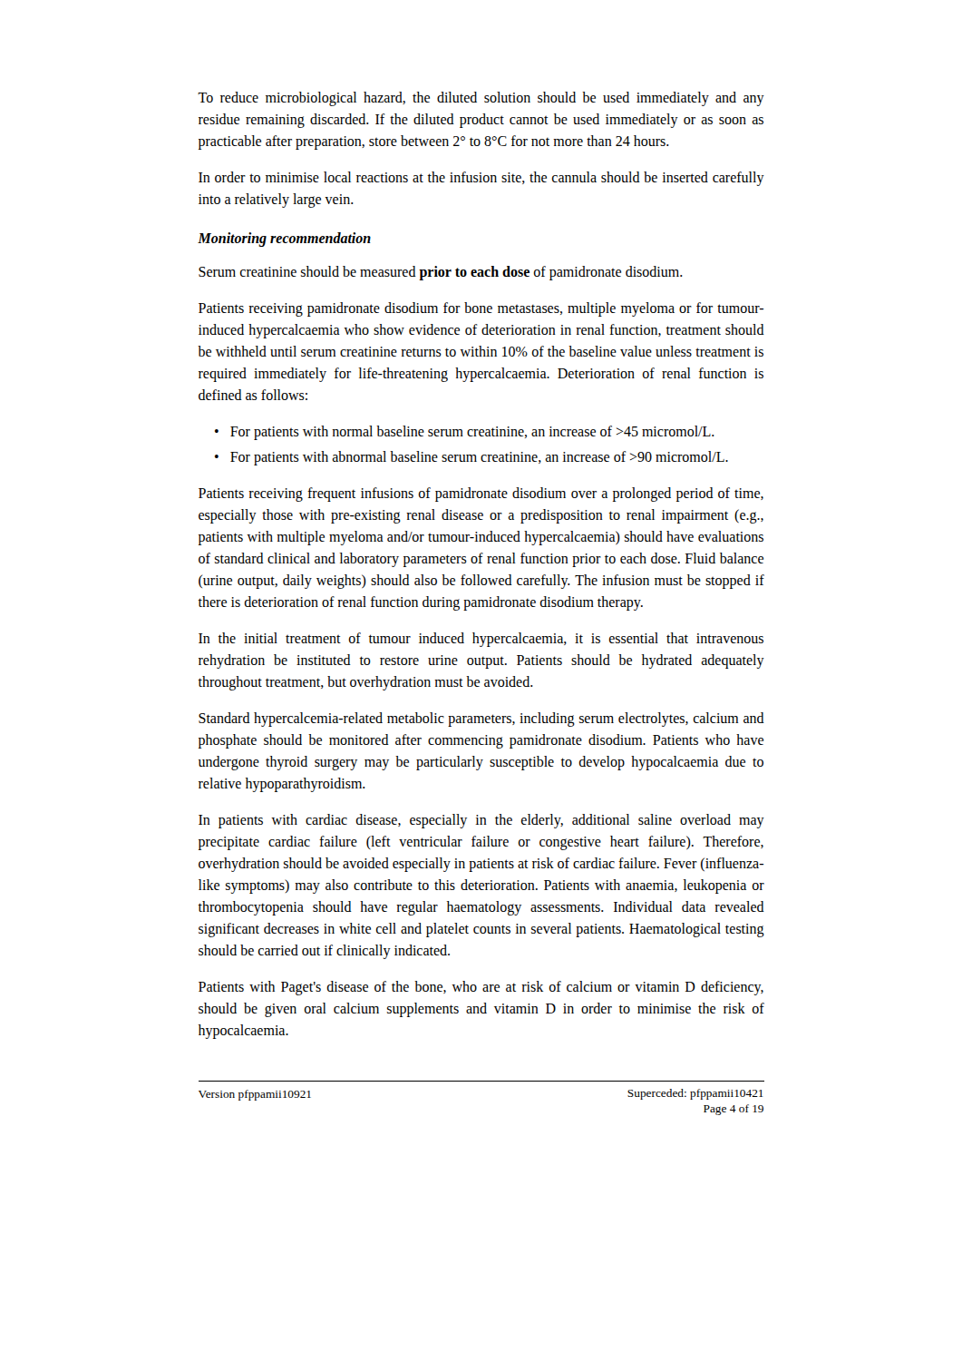To reduce microbiological hazard, the diluted solution should be used immediately and any residue remaining discarded. If the diluted product cannot be used immediately or as soon as practicable after preparation, store between 2° to 8°C for not more than 24 hours.
In order to minimise local reactions at the infusion site, the cannula should be inserted carefully into a relatively large vein.
Monitoring recommendation
Serum creatinine should be measured prior to each dose of pamidronate disodium.
Patients receiving pamidronate disodium for bone metastases, multiple myeloma or for tumour-induced hypercalcaemia who show evidence of deterioration in renal function, treatment should be withheld until serum creatinine returns to within 10% of the baseline value unless treatment is required immediately for life-threatening hypercalcaemia. Deterioration of renal function is defined as follows:
For patients with normal baseline serum creatinine, an increase of >45 micromol/L.
For patients with abnormal baseline serum creatinine, an increase of >90 micromol/L.
Patients receiving frequent infusions of pamidronate disodium over a prolonged period of time, especially those with pre-existing renal disease or a predisposition to renal impairment (e.g., patients with multiple myeloma and/or tumour-induced hypercalcaemia) should have evaluations of standard clinical and laboratory parameters of renal function prior to each dose. Fluid balance (urine output, daily weights) should also be followed carefully. The infusion must be stopped if there is deterioration of renal function during pamidronate disodium therapy.
In the initial treatment of tumour induced hypercalcaemia, it is essential that intravenous rehydration be instituted to restore urine output. Patients should be hydrated adequately throughout treatment, but overhydration must be avoided.
Standard hypercalcemia-related metabolic parameters, including serum electrolytes, calcium and phosphate should be monitored after commencing pamidronate disodium. Patients who have undergone thyroid surgery may be particularly susceptible to develop hypocalcaemia due to relative hypoparathyroidism.
In patients with cardiac disease, especially in the elderly, additional saline overload may precipitate cardiac failure (left ventricular failure or congestive heart failure). Therefore, overhydration should be avoided especially in patients at risk of cardiac failure. Fever (influenza-like symptoms) may also contribute to this deterioration. Patients with anaemia, leukopenia or thrombocytopenia should have regular haematology assessments. Individual data revealed significant decreases in white cell and platelet counts in several patients. Haematological testing should be carried out if clinically indicated.
Patients with Paget's disease of the bone, who are at risk of calcium or vitamin D deficiency, should be given oral calcium supplements and vitamin D in order to minimise the risk of hypocalcaemia.
Version pfppamii10921
Superceded: pfppamii10421
Page 4 of 19